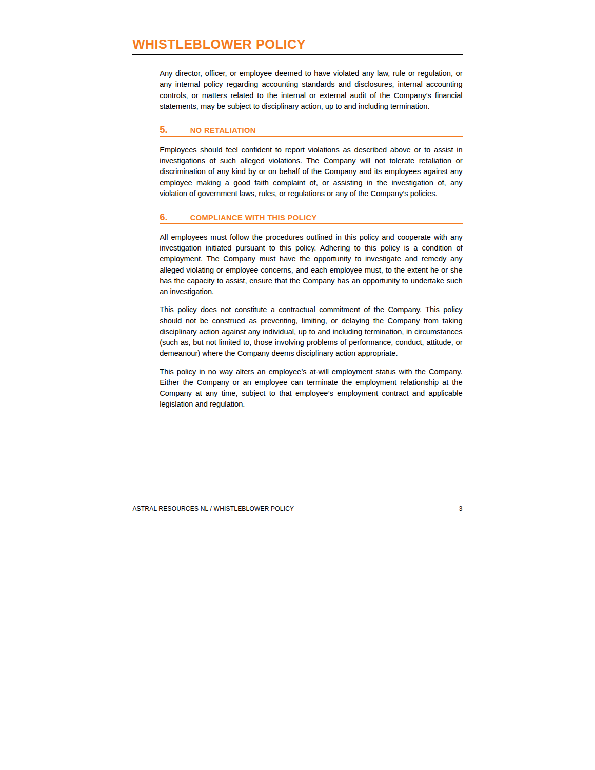Whistleblower Policy
Any director, officer, or employee deemed to have violated any law, rule or regulation, or any internal policy regarding accounting standards and disclosures, internal accounting controls, or matters related to the internal or external audit of the Company’s financial statements, may be subject to disciplinary action, up to and including termination.
5. No Retaliation
Employees should feel confident to report violations as described above or to assist in investigations of such alleged violations. The Company will not tolerate retaliation or discrimination of any kind by or on behalf of the Company and its employees against any employee making a good faith complaint of, or assisting in the investigation of, any violation of government laws, rules, or regulations or any of the Company’s policies.
6. Compliance with this Policy
All employees must follow the procedures outlined in this policy and cooperate with any investigation initiated pursuant to this policy. Adhering to this policy is a condition of employment. The Company must have the opportunity to investigate and remedy any alleged violating or employee concerns, and each employee must, to the extent he or she has the capacity to assist, ensure that the Company has an opportunity to undertake such an investigation.
This policy does not constitute a contractual commitment of the Company. This policy should not be construed as preventing, limiting, or delaying the Company from taking disciplinary action against any individual, up to and including termination, in circumstances (such as, but not limited to, those involving problems of performance, conduct, attitude, or demeanour) where the Company deems disciplinary action appropriate.
This policy in no way alters an employee’s at-will employment status with the Company. Either the Company or an employee can terminate the employment relationship at the Company at any time, subject to that employee’s employment contract and applicable legislation and regulation.
ASTRAL RESOURCES NL / WHISTLEBLOWER POLICY 3